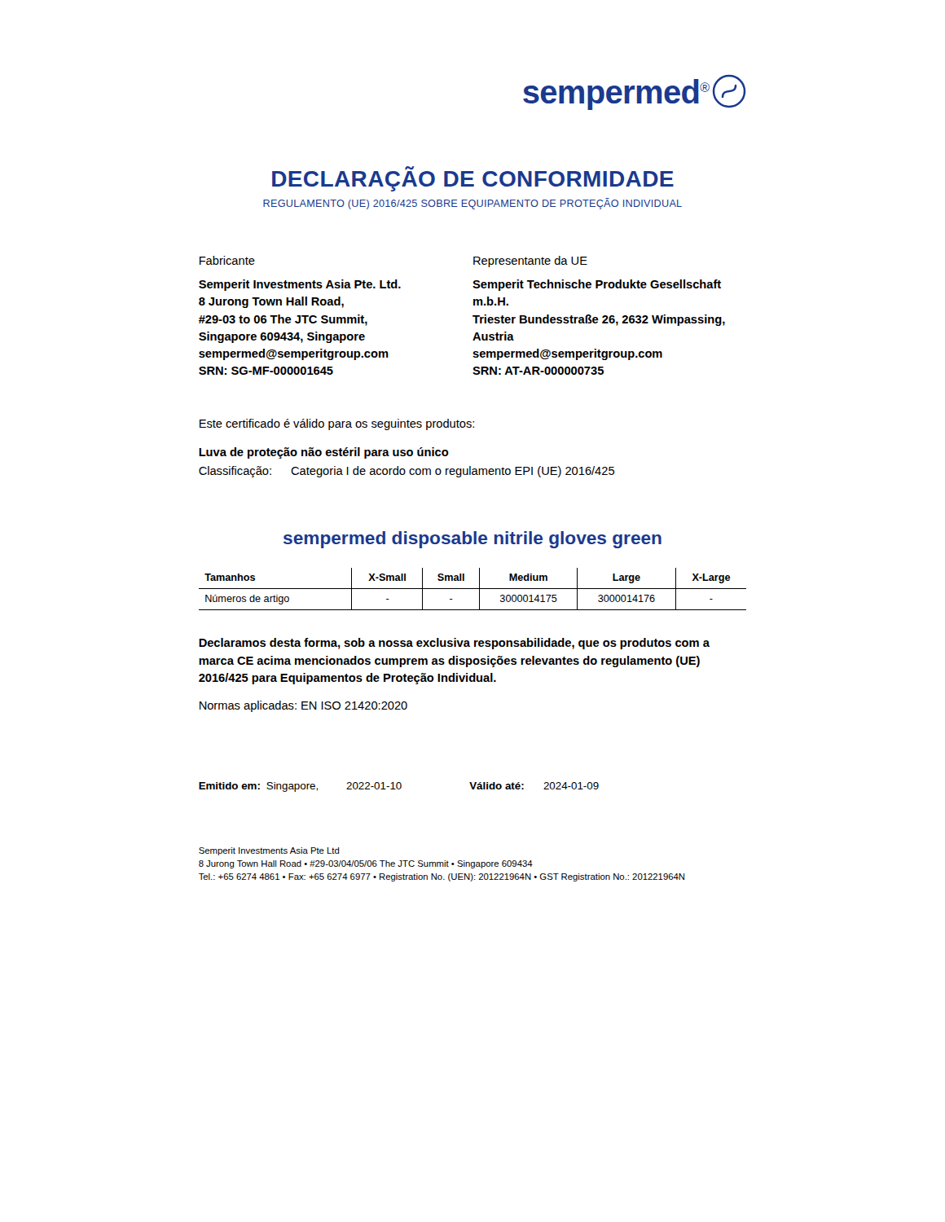sempermed®
DECLARAÇÃO DE CONFORMIDADE
REGULAMENTO (UE) 2016/425 SOBRE EQUIPAMENTO DE PROTEÇÃO INDIVIDUAL
| Fabricante Semperit Investments Asia Pte. Ltd. 8 Jurong Town Hall Road, #29-03 to 06 The JTC Summit, Singapore 609434, Singapore sempermed@semperitgroup.com SRN: SG-MF-000001645 | Representante da UE Semperit Technische Produkte Gesellschaft m.b.H. Triester Bundesstraße 26, 2632 Wimpassing, Austria sempermed@semperitgroup.com SRN: AT-AR-000000735 |
Este certificado é válido para os seguintes produtos:
Luva de proteção não estéril para uso único
Classificação: Categoria I de acordo com o regulamento EPI (UE) 2016/425
sempermed disposable nitrile gloves green
| Tamanhos | X-Small | Small | Medium | Large | X-Large |
| --- | --- | --- | --- | --- | --- |
| Números de artigo | - | - | 3000014175 | 3000014176 | - |
Declaramos desta forma, sob a nossa exclusiva responsabilidade, que os produtos com a marca CE acima mencionados cumprem as disposições relevantes do regulamento (UE) 2016/425 para Equipamentos de Proteção Individual.
Normas aplicadas: EN ISO 21420:2020
| Emitido em: | Singapore, | 2022-01-10 | Válido até: | 2024-01-09 |
Semperit Investments Asia Pte Ltd
8 Jurong Town Hall Road • #29-03/04/05/06 The JTC Summit • Singapore 609434
Tel.: +65 6274 4861 • Fax: +65 6274 6977 • Registration No. (UEN): 201221964N • GST Registration No.: 201221964N